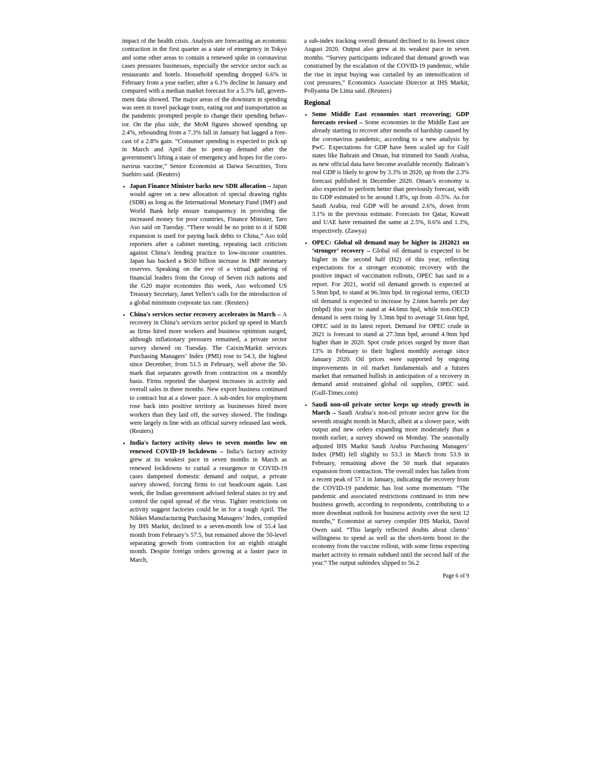impact of the health crisis. Analysts are forecasting an economic contraction in the first quarter as a state of emergency in Tokyo and some other areas to contain a renewed spike in coronavirus cases pressures businesses, especially the service sector such as restaurants and hotels. Household spending dropped 6.6% in February from a year earlier, after a 6.1% decline in January and compared with a median market forecast for a 5.3% fall, government data showed. The major areas of the downturn in spending was seen in travel package tours, eating out and transportation as the pandemic prompted people to change their spending behavior. On the plus side, the MoM figures showed spending up 2.4%, rebounding from a 7.3% fall in January but lagged a forecast of a 2.8% gain. “Consumer spending is expected to pick up in March and April due to pent-up demand after the government’s lifting a state of emergency and hopes for the coronavirus vaccine,” Senior Economist at Daiwa Securities, Toru Suehiro said. (Reuters)
Japan Finance Minister backs new SDR allocation – Japan would agree on a new allocation of special drawing rights (SDR) as long as the International Monetary Fund (IMF) and World Bank help ensure transparency in providing the increased money for poor countries, Finance Minister, Taro Aso said on Tuesday. “There would be no point to it if SDR expansion is used for paying back debts to China,” Aso told reporters after a cabinet meeting, repeating tacit criticism against China’s lending practice to low-income countries. Japan has backed a $650 billion increase in IMF monetary reserves. Speaking on the eve of a virtual gathering of financial leaders from the Group of Seven rich nations and the G20 major economies this week, Aso welcomed US Treasury Secretary, Janet Yellen’s calls for the introduction of a global minimum corporate tax rate. (Reuters)
China's services sector recovery accelerates in March – A recovery in China’s services sector picked up speed in March as firms hired more workers and business optimism surged, although inflationary pressures remained, a private sector survey showed on Tuesday. The Caixin/Markit services Purchasing Managers’ Index (PMI) rose to 54.3, the highest since December, from 51.5 in February, well above the 50-mark that separates growth from contraction on a monthly basis. Firms reported the sharpest increases in activity and overall sales in three months. New export business continued to contract but at a slower pace. A sub-index for employment rose back into positive territory as businesses hired more workers than they laid off, the survey showed. The findings were largely in line with an official survey released last week. (Reuters)
India's factory activity slows to seven months low on renewed COVID-19 lockdowns – India’s factory activity grew at its weakest pace in seven months in March as renewed lockdowns to curtail a resurgence in COVID-19 cases dampened domestic demand and output, a private survey showed, forcing firms to cut headcount again. Last week, the Indian government advised federal states to try and control the rapid spread of the virus. Tighter restrictions on activity suggest factories could be in for a tough April. The Nikkei Manufacturing Purchasing Managers’ Index, compiled by IHS Markit, declined to a seven-month low of 55.4 last month from February’s 57.5, but remained above the 50-level separating growth from contraction for an eighth straight month. Despite foreign orders growing at a faster pace in March,
a sub-index tracking overall demand declined to its lowest since August 2020. Output also grew at its weakest pace in seven months. “Survey participants indicated that demand growth was constrained by the escalation of the COVID-19 pandemic, while the rise in input buying was curtailed by an intensification of cost pressures,” Economics Associate Director at IHS Markit, Pollyanna De Lima said. (Reuters)
Regional
Some Middle East economies start recovering; GDP forecasts revised – Some economies in the Middle East are already starting to recover after months of hardship caused by the coronavirus pandemic, according to a new analysis by PwC. Expectations for GDP have been scaled up for Gulf states like Bahrain and Oman, but trimmed for Saudi Arabia, as new official data have become available recently. Bahrain’s real GDP is likely to grow by 3.3% in 2020, up from the 2.3% forecast published in December 2020. Oman’s economy is also expected to perform better than previously forecast, with its GDP estimated to be around 1.8%, up from -0.5%. As for Saudi Arabia, real GDP will be around 2.6%, down from 3.1% in the previous estimate. Forecasts for Qatar, Kuwait and UAE have remained the same at 2.5%, 0.6% and 1.3%, respectively. (Zawya)
OPEC: Global oil demand may be higher in 2H2021 on ‘stronger’ recovery – Global oil demand is expected to be higher in the second half (H2) of this year, reflecting expectations for a stronger economic recovery with the positive impact of vaccination rollouts, OPEC has said in a report. For 2021, world oil demand growth is expected at 5.9mn bpd, to stand at 96.3mn bpd. In regional terms, OECD oil demand is expected to increase by 2.6mn barrels per day (mbpd) this year to stand at 44.6mn bpd, while non-OECD demand is seen rising by 3.3mn bpd to average 51.6mn bpd, OPEC said in its latest report. Demand for OPEC crude in 2021 is forecast to stand at 27.3mn bpd, around 4.9mn bpd higher than in 2020. Spot crude prices surged by more than 13% in February to their highest monthly average since January 2020. Oil prices were supported by ongoing improvements in oil market fundamentals and a futures market that remained bullish in anticipation of a recovery in demand amid restrained global oil supplies, OPEC said. (Gulf-Times.com)
Saudi non-oil private sector keeps up steady growth in March – Saudi Arabia’s non-oil private sector grew for the seventh straight month in March, albeit at a slower pace, with output and new orders expanding more moderately than a month earlier, a survey showed on Monday. The seasonally adjusted IHS Markit Saudi Arabia Purchasing Managers’ Index (PMI) fell slightly to 53.3 in March from 53.9 in February, remaining above the 50 mark that separates expansion from contraction. The overall index has fallen from a recent peak of 57.1 in January, indicating the recovery from the COVID-19 pandemic has lost some momentum. “The pandemic and associated restrictions continued to trim new business growth, according to respondents, contributing to a more downbeat outlook for business activity over the next 12 months,” Economist at survey compiler IHS Markit, David Owen said. “This largely reflected doubts about clients’ willingness to spend as well as the short-term boost to the economy from the vaccine rollout, with some firms expecting market activity to remain subdued until the second half of the year.” The output subindex slipped to 56.2
Page 6 of 9